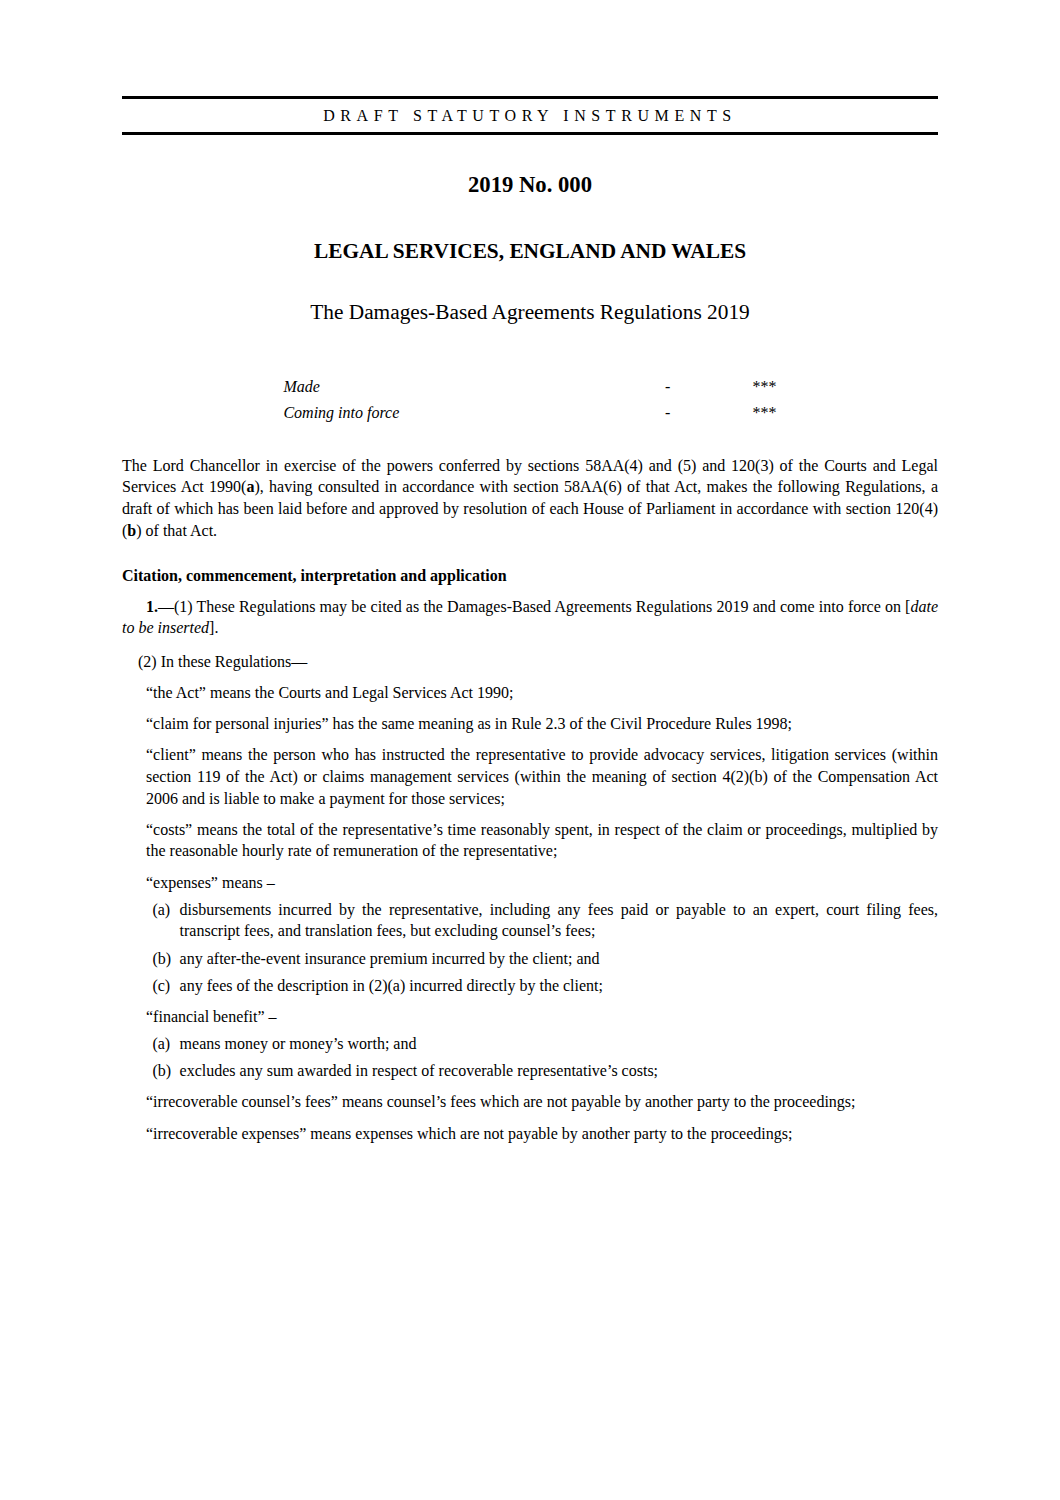DRAFT STATUTORY INSTRUMENTS
2019 No. 000
LEGAL SERVICES, ENGLAND AND WALES
The Damages-Based Agreements Regulations 2019
| Made | - | *** |
| Coming into force | - | *** |
The Lord Chancellor in exercise of the powers conferred by sections 58AA(4) and (5) and 120(3) of the Courts and Legal Services Act 1990(a), having consulted in accordance with section 58AA(6) of that Act, makes the following Regulations, a draft of which has been laid before and approved by resolution of each House of Parliament in accordance with section 120(4)(b) of that Act.
Citation, commencement, interpretation and application
1.—(1) These Regulations may be cited as the Damages-Based Agreements Regulations 2019 and come into force on [date to be inserted].
(2) In these Regulations—
“the Act” means the Courts and Legal Services Act 1990;
“claim for personal injuries” has the same meaning as in Rule 2.3 of the Civil Procedure Rules 1998;
“client” means the person who has instructed the representative to provide advocacy services, litigation services (within section 119 of the Act) or claims management services (within the meaning of section 4(2)(b) of the Compensation Act 2006 and is liable to make a payment for those services;
“costs” means the total of the representative’s time reasonably spent, in respect of the claim or proceedings, multiplied by the reasonable hourly rate of remuneration of the representative;
“expenses” means –
(a) disbursements incurred by the representative, including any fees paid or payable to an expert, court filing fees, transcript fees, and translation fees, but excluding counsel’s fees;
(b) any after-the-event insurance premium incurred by the client; and
(c) any fees of the description in (2)(a) incurred directly by the client;
“financial benefit” –
(a) means money or money’s worth; and
(b) excludes any sum awarded in respect of recoverable representative’s costs;
“irrecoverable counsel’s fees” means counsel’s fees which are not payable by another party to the proceedings;
“irrecoverable expenses” means expenses which are not payable by another party to the proceedings;